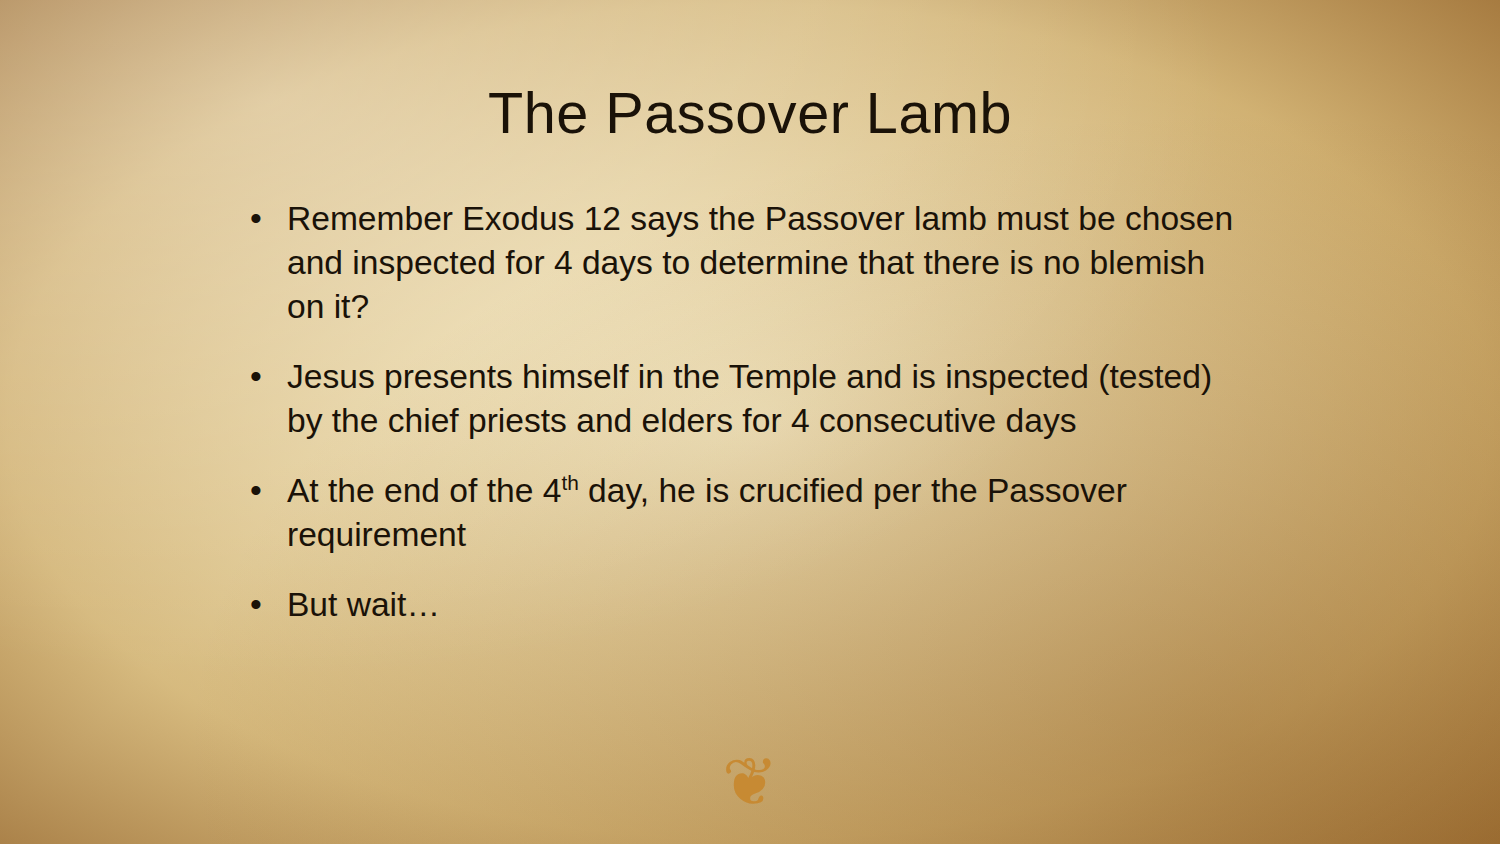The Passover Lamb
Remember Exodus 12 says the Passover lamb must be chosen and inspected for 4 days to determine that there is no blemish on it?
Jesus presents himself in the Temple and is inspected (tested) by the chief priests and elders for 4 consecutive days
At the end of the 4th day, he is crucified per the Passover requirement
But wait…
❦